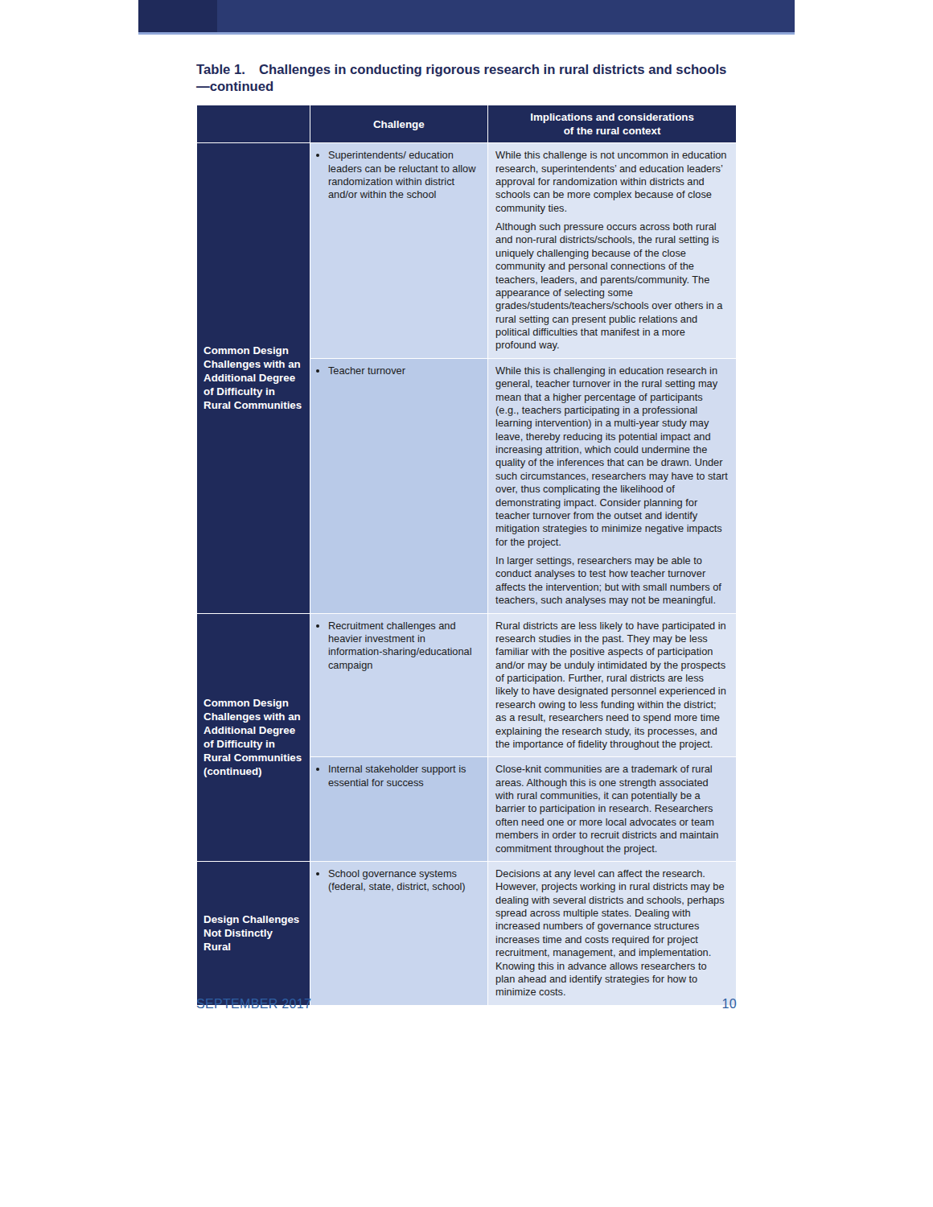Table 1. Challenges in conducting rigorous research in rural districts and schools—continued
| | Challenge | Implications and considerations of the rural context |
| --- | --- | --- |
| Common Design Challenges with an Additional Degree of Difficulty in Rural Communities | Superintendents/ education leaders can be reluctant to allow randomization within district and/or within the school | While this challenge is not uncommon in education research, superintendents’ and education leaders’ approval for randomization within districts and schools can be more complex because of close community ties. Although such pressure occurs across both rural and non-rural districts/schools, the rural setting is uniquely challenging because of the close community and personal connections of the teachers, leaders, and parents/community. The appearance of selecting some grades/students/teachers/schools over others in a rural setting can present public relations and political difficulties that manifest in a more profound way. |
| Teacher turnover | While this is challenging in education research in general, teacher turnover in the rural setting may mean that a higher percentage of participants (e.g., teachers participating in a professional learning intervention) in a multi-year study may leave, thereby reducing its potential impact and increasing attrition, which could undermine the quality of the inferences that can be drawn. Under such circumstances, researchers may have to start over, thus complicating the likelihood of demonstrating impact. Consider planning for teacher turnover from the outset and identify mitigation strategies to minimize negative impacts for the project. In larger settings, researchers may be able to conduct analyses to test how teacher turnover affects the intervention; but with small numbers of teachers, such analyses may not be meaningful. |
| Common Design Challenges with an Additional Degree of Difficulty in Rural Communities (continued) | Recruitment challenges and heavier investment in information-sharing/educational campaign | Rural districts are less likely to have participated in research studies in the past. They may be less familiar with the positive aspects of participation and/or may be unduly intimidated by the prospects of participation. Further, rural districts are less likely to have designated personnel experienced in research owing to less funding within the district; as a result, researchers need to spend more time explaining the research study, its processes, and the importance of fidelity throughout the project. |
| Internal stakeholder support is essential for success | Close-knit communities are a trademark of rural areas. Although this is one strength associated with rural communities, it can potentially be a barrier to participation in research. Researchers often need one or more local advocates or team members in order to recruit districts and maintain commitment throughout the project. |
| Design Challenges Not Distinctly Rural | School governance systems (federal, state, district, school) | Decisions at any level can affect the research. However, projects working in rural districts may be dealing with several districts and schools, perhaps spread across multiple states. Dealing with increased numbers of governance structures increases time and costs required for project recruitment, management, and implementation. Knowing this in advance allows researchers to plan ahead and identify strategies for how to minimize costs. |
SEPTEMBER 2017 10